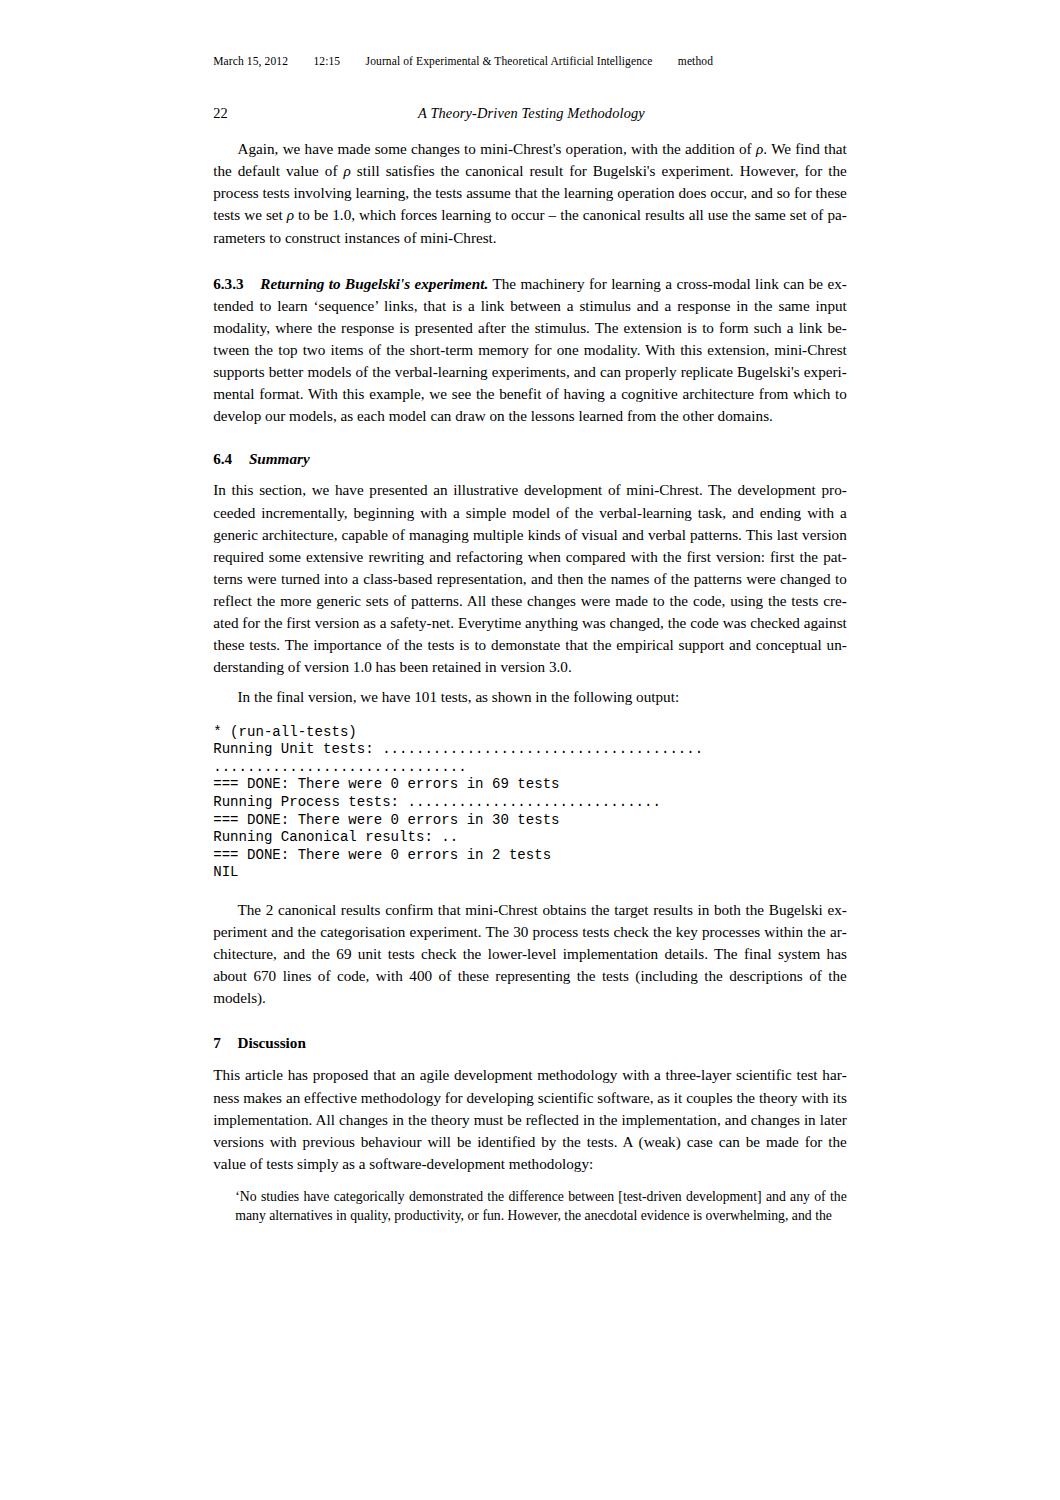March 15, 2012 12:15 Journal of Experimental & Theoretical Artificial Intelligence method
22 A Theory-Driven Testing Methodology
Again, we have made some changes to mini-Chrest's operation, with the addition of ρ. We find that the default value of ρ still satisfies the canonical result for Bugelski's experiment. However, for the process tests involving learning, the tests assume that the learning operation does occur, and so for these tests we set ρ to be 1.0, which forces learning to occur – the canonical results all use the same set of parameters to construct instances of mini-Chrest.
6.3.3 Returning to Bugelski's experiment. The machinery for learning a cross-modal link can be extended to learn ‘sequence’ links, that is a link between a stimulus and a response in the same input modality, where the response is presented after the stimulus. The extension is to form such a link between the top two items of the short-term memory for one modality. With this extension, mini-Chrest supports better models of the verbal-learning experiments, and can properly replicate Bugelski's experimental format. With this example, we see the benefit of having a cognitive architecture from which to develop our models, as each model can draw on the lessons learned from the other domains.
6.4 Summary
In this section, we have presented an illustrative development of mini-Chrest. The development proceeded incrementally, beginning with a simple model of the verbal-learning task, and ending with a generic architecture, capable of managing multiple kinds of visual and verbal patterns. This last version required some extensive rewriting and refactoring when compared with the first version: first the patterns were turned into a class-based representation, and then the names of the patterns were changed to reflect the more generic sets of patterns. All these changes were made to the code, using the tests created for the first version as a safety-net. Everytime anything was changed, the code was checked against these tests. The importance of the tests is to demonstate that the empirical support and conceptual understanding of version 1.0 has been retained in version 3.0.
In the final version, we have 101 tests, as shown in the following output:
* (run-all-tests)
Running Unit tests: ......................................
..............................
=== DONE: There were 0 errors in 69 tests
Running Process tests: ..............................
=== DONE: There were 0 errors in 30 tests
Running Canonical results: ..
=== DONE: There were 0 errors in 2 tests
NIL
The 2 canonical results confirm that mini-Chrest obtains the target results in both the Bugelski experiment and the categorisation experiment. The 30 process tests check the key processes within the architecture, and the 69 unit tests check the lower-level implementation details. The final system has about 670 lines of code, with 400 of these representing the tests (including the descriptions of the models).
7 Discussion
This article has proposed that an agile development methodology with a three-layer scientific test harness makes an effective methodology for developing scientific software, as it couples the theory with its implementation. All changes in the theory must be reflected in the implementation, and changes in later versions with previous behaviour will be identified by the tests. A (weak) case can be made for the value of tests simply as a software-development methodology:
‘No studies have categorically demonstrated the difference between [test-driven development] and any of the many alternatives in quality, productivity, or fun. However, the anecdotal evidence is overwhelming, and the